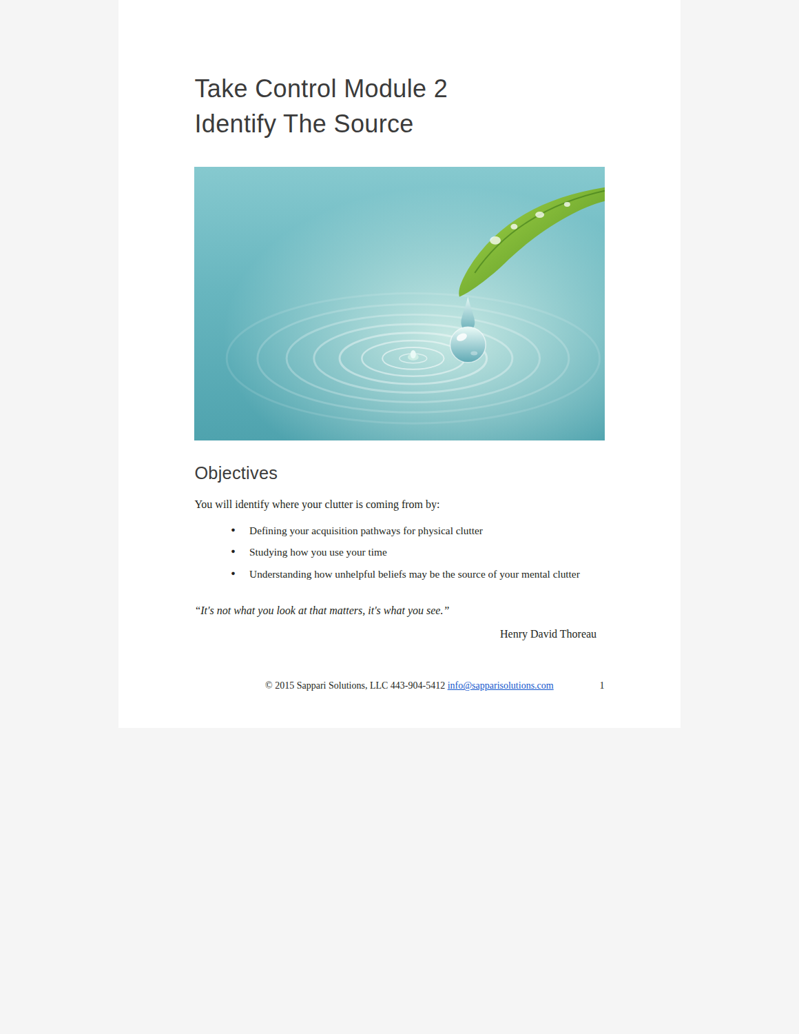Take Control Module 2Identify The Source
Objectives
You will identify where your clutter is coming from by:
Defining your acquisition pathways for physical clutter
Studying how you use your time
Understanding how unhelpful beliefs may be the source of your mental clutter
“It's not what you look at that matters, it's what you see.”
Henry David Thoreau
© 2015 Sappari Solutions, LLC 443-904-5412 info@sapparisolutions.com
1